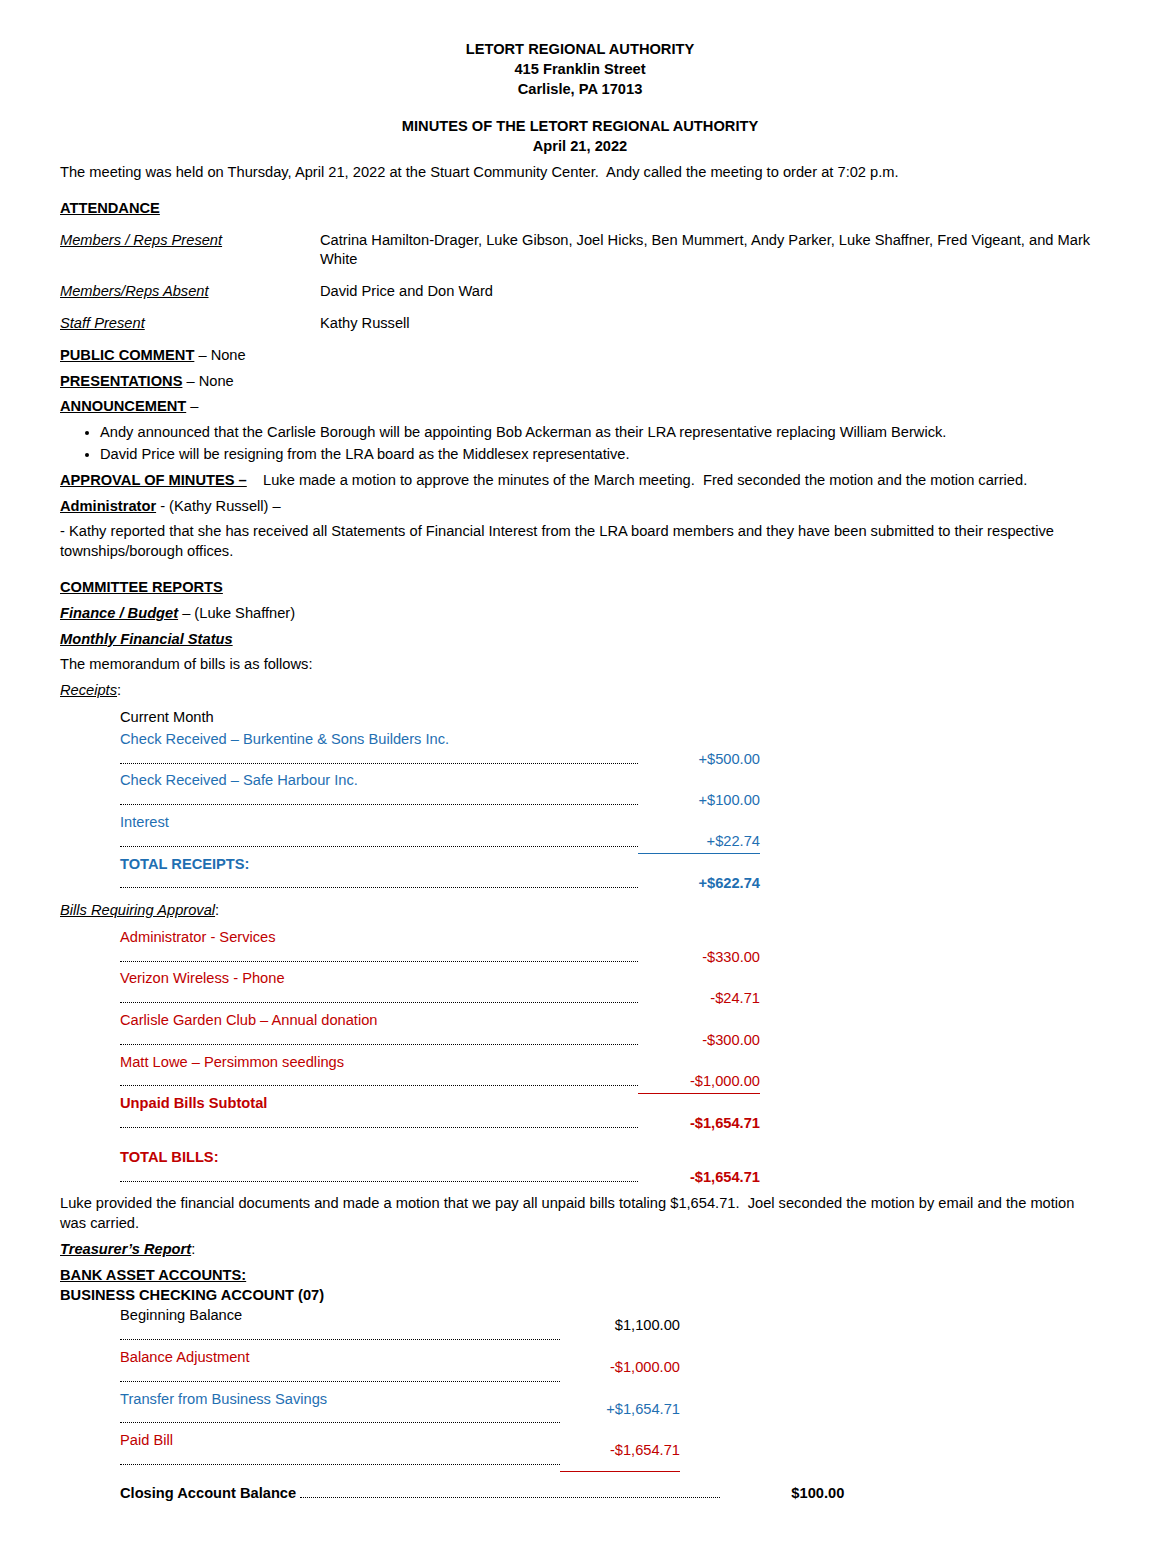LETORT REGIONAL AUTHORITY
415 Franklin Street
Carlisle, PA 17013
MINUTES OF THE LETORT REGIONAL AUTHORITY
April 21, 2022
The meeting was held on Thursday, April 21, 2022 at the Stuart Community Center. Andy called the meeting to order at 7:02 p.m.
ATTENDANCE
| Members / Reps Present | Catrina Hamilton-Drager, Luke Gibson, Joel Hicks, Ben Mummert, Andy Parker, Luke Shaffner, Fred Vigeant, and Mark White |
| Members/Reps Absent | David Price and Don Ward |
| Staff Present | Kathy Russell |
PUBLIC COMMENT – None
PRESENTATIONS – None
ANNOUNCEMENT –
Andy announced that the Carlisle Borough will be appointing Bob Ackerman as their LRA representative replacing William Berwick.
David Price will be resigning from the LRA board as the Middlesex representative.
APPROVAL OF MINUTES – Luke made a motion to approve the minutes of the March meeting. Fred seconded the motion and the motion carried.
Administrator - (Kathy Russell) –
- Kathy reported that she has received all Statements of Financial Interest from the LRA board members and they have been submitted to their respective townships/borough offices.
COMMITTEE REPORTS
Finance / Budget – (Luke Shaffner)
Monthly Financial Status
The memorandum of bills is as follows:
Receipts:
| Current Month |
| Check Received – Burkentine & Sons Builders Inc. | +$500.00 |
| Check Received – Safe Harbour Inc. | +$100.00 |
| Interest | +$22.74 |
| TOTAL RECEIPTS: | +$622.74 |
Bills Requiring Approval:
| Administrator - Services | -$330.00 |
| Verizon Wireless - Phone | -$24.71 |
| Carlisle Garden Club – Annual donation | -$300.00 |
| Matt Lowe – Persimmon seedlings | -$1,000.00 |
| Unpaid Bills Subtotal | -$1,654.71 |
| TOTAL BILLS: | -$1,654.71 |
Luke provided the financial documents and made a motion that we pay all unpaid bills totaling $1,654.71. Joel seconded the motion by email and the motion was carried.
Treasurer’s Report:
BANK ASSET ACCOUNTS:
BUSINESS CHECKING ACCOUNT (07)
| Beginning Balance | $1,100.00 |
| Balance Adjustment | -$1,000.00 |
| Transfer from Business Savings | +$1,654.71 |
| Paid Bill | -$1,654.71 |
Closing Account Balance $100.00